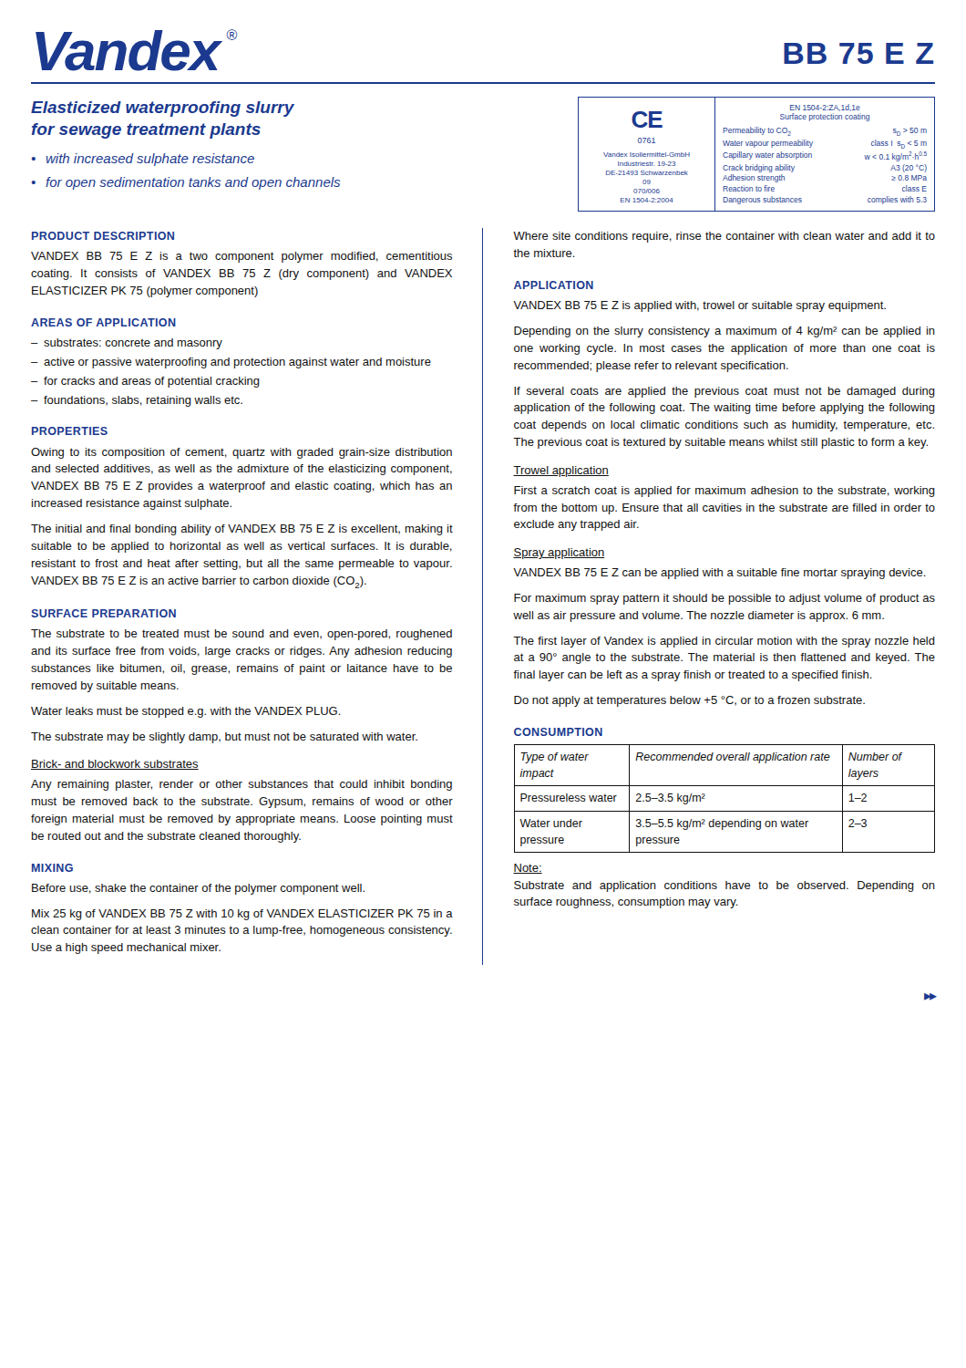Vandex®
BB 75 E Z
Elasticized waterproofing slurry
for sewage treatment plants
with increased sulphate resistance
for open sedimentation tanks and open channels
CE
0761
Vandex Isoliermittel-GmbH
Industriestr. 19-23
DE-21493 Schwarzenbek
09
070/006
EN 1504-2:2004
EN 1504-2:ZA,1d,1e
Surface protection coating
| Permeability to CO 2 | s D > 50 m |
| Water vapour permeability | class I s D < 5 m |
| Capillary water absorption | w < 0.1 kg/m 2 ·h 0.5 |
| Crack bridging ability | A3 (20 °C) |
| Adhesion strength | ≥ 0.8 MPa |
| Reaction to fire | class E |
| Dangerous substances | complies with 5.3 |
Product Description
VANDEX BB 75 E Z is a two component polymer modified, cementitious coating. It consists of VANDEX BB 75 Z (dry component) and VANDEX ELASTICIZER PK 75 (polymer component)
Areas of Application
substrates: concrete and masonry
active or passive waterproofing and protection against water and moisture
for cracks and areas of potential cracking
foundations, slabs, retaining walls etc.
Properties
Owing to its composition of cement, quartz with graded grain-size distribution and selected additives, as well as the admixture of the elasticizing component, VANDEX BB 75 E Z provides a waterproof and elastic coating, which has an increased resistance against sulphate.
The initial and final bonding ability of VANDEX BB 75 E Z is excellent, making it suitable to be applied to horizontal as well as vertical surfaces. It is durable, resistant to frost and heat after setting, but all the same permeable to vapour. VANDEX BB 75 E Z is an active barrier to carbon dioxide (CO2).
Surface Preparation
The substrate to be treated must be sound and even, open-pored, roughened and its surface free from voids, large cracks or ridges. Any adhesion reducing substances like bitumen, oil, grease, remains of paint or laitance have to be removed by suitable means.
Water leaks must be stopped e.g. with the VANDEX PLUG.
The substrate may be slightly damp, but must not be saturated with water.
Brick- and blockwork substrates
Any remaining plaster, render or other substances that could inhibit bonding must be removed back to the substrate. Gypsum, remains of wood or other foreign material must be removed by appropriate means. Loose pointing must be routed out and the substrate cleaned thoroughly.
Mixing
Before use, shake the container of the polymer component well.
Mix 25 kg of VANDEX BB 75 Z with 10 kg of VANDEX ELASTICIZER PK 75 in a clean container for at least 3 minutes to a lump-free, homogeneous consistency. Use a high speed mechanical mixer.
Where site conditions require, rinse the container with clean water and add it to the mixture.
Application
VANDEX BB 75 E Z is applied with, trowel or suitable spray equipment.
Depending on the slurry consistency a maximum of 4 kg/m² can be applied in one working cycle. In most cases the application of more than one coat is recommended; please refer to relevant specification.
If several coats are applied the previous coat must not be damaged during application of the following coat. The waiting time before applying the following coat depends on local climatic conditions such as humidity, temperature, etc. The previous coat is textured by suitable means whilst still plastic to form a key.
Trowel application
First a scratch coat is applied for maximum adhesion to the substrate, working from the bottom up. Ensure that all cavities in the substrate are filled in order to exclude any trapped air.
Spray application
VANDEX BB 75 E Z can be applied with a suitable fine mortar spraying device.
For maximum spray pattern it should be possible to adjust volume of product as well as air pressure and volume. The nozzle diameter is approx. 6 mm.
The first layer of Vandex is applied in circular motion with the spray nozzle held at a 90° angle to the substrate. The material is then flattened and keyed. The final layer can be left as a spray finish or treated to a specified finish.
Do not apply at temperatures below +5 °C, or to a frozen substrate.
Consumption
| Type of water impact | Recommended overall application rate | Number of layers |
| --- | --- | --- |
| Pressureless water | 2.5–3.5 kg/m² | 1–2 |
| Water under pressure | 3.5–5.5 kg/m² depending on water pressure | 2–3 |
Note:
Substrate and application conditions have to be observed. Depending on surface roughness, consumption may vary.
▸▸